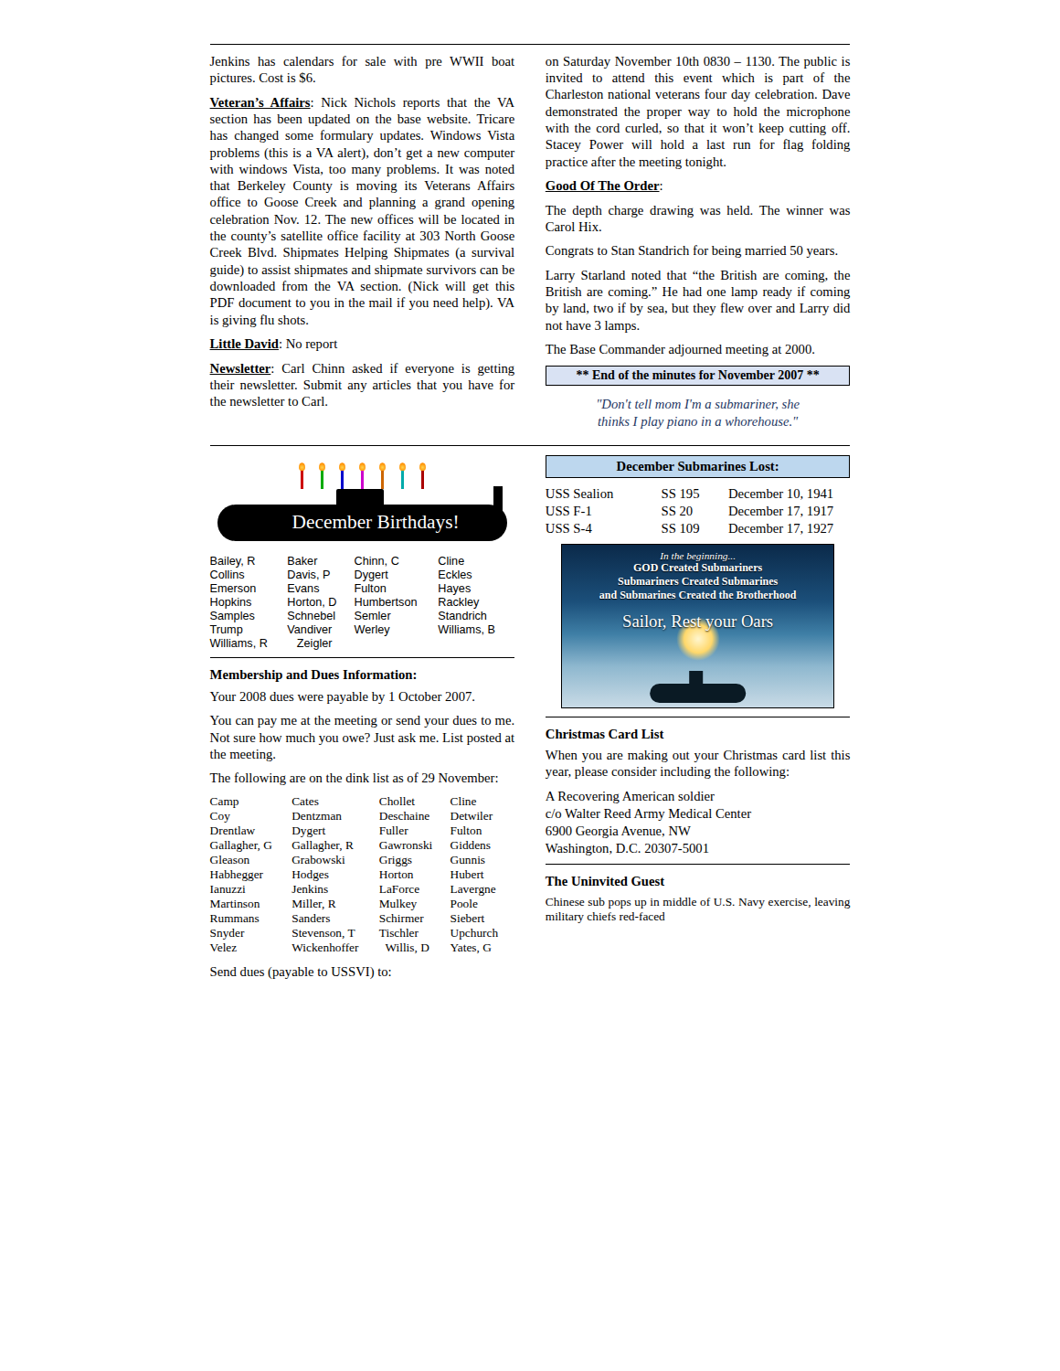Jenkins has calendars for sale with pre WWII boat pictures. Cost is $6.
Veteran’s Affairs: Nick Nichols reports that the VA section has been updated on the base website. Tricare has changed some formulary updates. Windows Vista problems (this is a VA alert), don’t get a new computer with windows Vista, too many problems. It was noted that Berkeley County is moving its Veterans Affairs office to Goose Creek and planning a grand opening celebration Nov. 12. The new offices will be located in the county’s satellite office facility at 303 North Goose Creek Blvd. Shipmates Helping Shipmates (a survival guide) to assist shipmates and shipmate survivors can be downloaded from the VA section. (Nick will get this PDF document to you in the mail if you need help). VA is giving flu shots.
Little David: No report
Newsletter: Carl Chinn asked if everyone is getting their newsletter. Submit any articles that you have for the newsletter to Carl.
on Saturday November 10th 0830 – 1130. The public is invited to attend this event which is part of the Charleston national veterans four day celebration. Dave demonstrated the proper way to hold the microphone with the cord curled, so that it won’t keep cutting off. Stacey Power will hold a last run for flag folding practice after the meeting tonight.
Good Of The Order:
The depth charge drawing was held. The winner was Carol Hix.
Congrats to Stan Standrich for being married 50 years.
Larry Starland noted that “the British are coming, the British are coming.” He had one lamp ready if coming by land, two if by sea, but they flew over and Larry did not have 3 lamps.
The Base Commander adjourned meeting at 2000.
** End of the minutes for November 2007 **
"Don't tell mom I'm a submariner, she
thinks I play piano in a whorehouse."
December Birthdays!
| Bailey, R | Baker | Chinn, C | Cline |
| Collins | Davis, P | Dygert | Eckles |
| Emerson | Evans | Fulton | Hayes |
| Hopkins | Horton, D | Humbertson | Rackley |
| Samples | Schnebel | Semler | Standrich |
| Trump | Vandiver | Werley | Williams, B |
| Williams, R | Zeigler |
Membership and Dues Information:
Your 2008 dues were payable by 1 October 2007.
You can pay me at the meeting or send your dues to me. Not sure how much you owe? Just ask me. List posted at the meeting.
The following are on the dink list as of 29 November:
| Camp | Cates | Chollet | Cline |
| Coy | Dentzman | Deschaine | Detwiler |
| Drentlaw | Dygert | Fuller | Fulton |
| Gallagher, G | Gallagher, R | Gawronski | Giddens |
| Gleason | Grabowski | Griggs | Gunnis |
| Habhegger | Hodges | Horton | Hubert |
| Ianuzzi | Jenkins | LaForce | Lavergne |
| Martinson | Miller, R | Mulkey | Poole |
| Rummans | Sanders | Schirmer | Siebert |
| Snyder | Stevenson, T | Tischler | Upchurch |
| Velez | Wickenhoffer | Willis, D | Yates, G |
Send dues (payable to USSVI) to:
December Submarines Lost:
| USS Sealion | SS 195 | December 10, 1941 |
| USS F-1 | SS 20 | December 17, 1917 |
| USS S-4 | SS 109 | December 17, 1927 |
In the beginning...
GOD Created Submariners
Submariners Created Submarines
and Submarines Created the Brotherhood
Sailor, Rest your Oars
Christmas Card List
When you are making out your Christmas card list this year, please consider including the following:
A Recovering American soldier
c/o Walter Reed Army Medical Center
6900 Georgia Avenue, NW
Washington, D.C. 20307-5001
The Uninvited Guest
Chinese sub pops up in middle of U.S. Navy exercise, leaving military chiefs red-faced